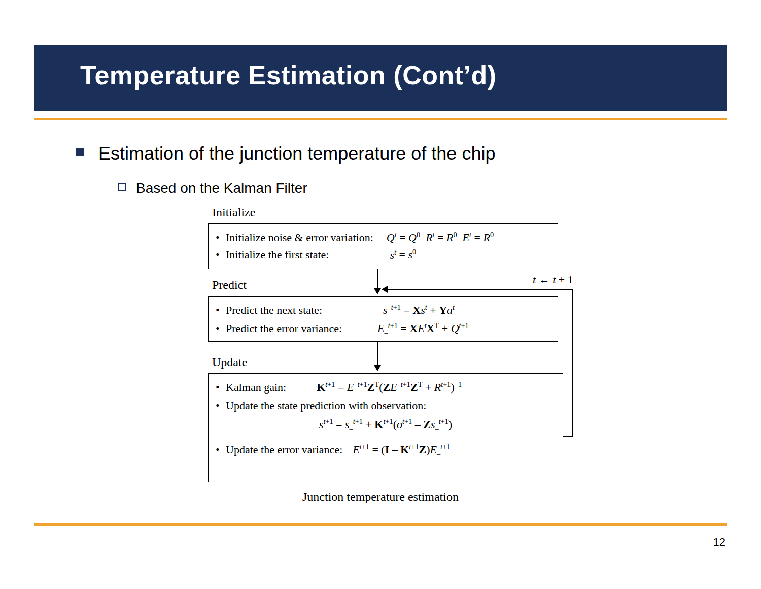Temperature Estimation (Cont’d)
Estimation of the junction temperature of the chip
Based on the Kalman Filter
Initialize
Initialize noise & error variation:Qt = Q0 Rt = R0 Et = R0
Initialize the first state:st = s0
Predict
t ← t + 1
Predict the next state:s–t+1 = Xst + Yat
Predict the error variance:E–t+1 = XEt XT + Qt+1
Update
Kalman gain:Kt+1 = E–t+1ZT(ZE–t+1ZT + Rt+1)–1
Update the state prediction with observation:
st+1 = s–t+1 + Kt+1(ot+1 – Zs–t+1)
Update the error variance:Et+1 = (I – Kt+1Z)E–t+1
Junction temperature estimation
12